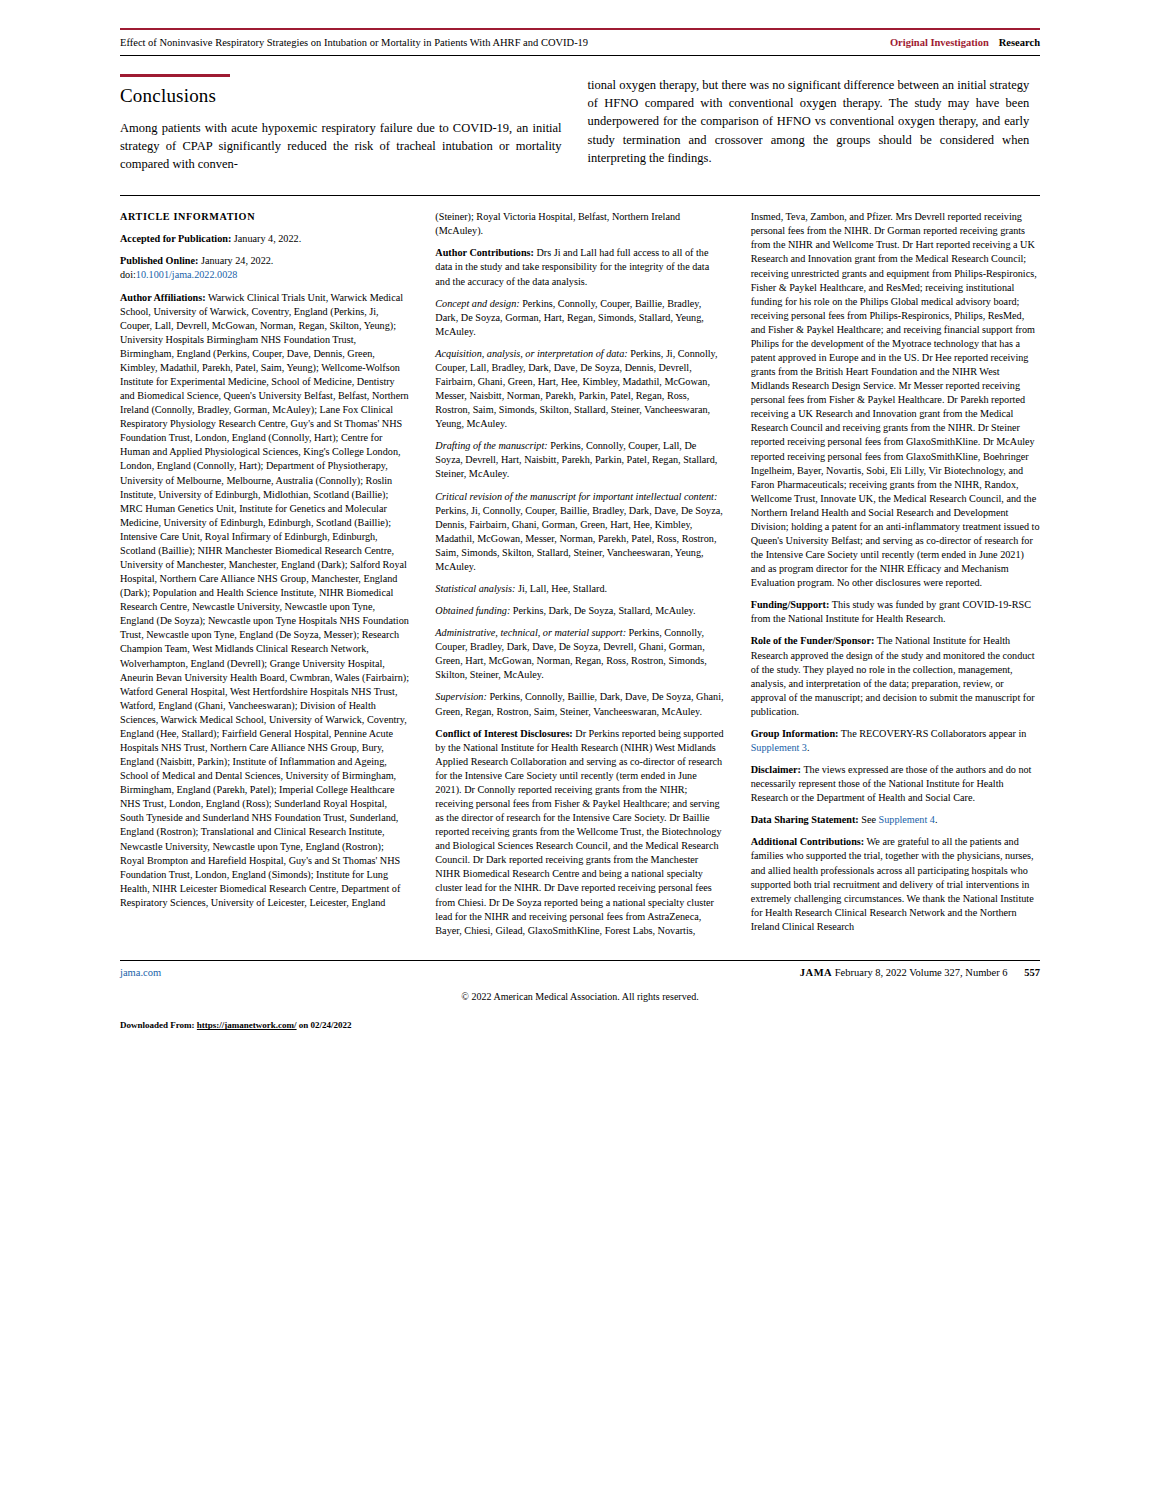Effect of Noninvasive Respiratory Strategies on Intubation or Mortality in Patients With AHRF and COVID-19
Original Investigation Research
Conclusions
Among patients with acute hypoxemic respiratory failure due to COVID-19, an initial strategy of CPAP significantly reduced the risk of tracheal intubation or mortality compared with conven-
tional oxygen therapy, but there was no significant difference between an initial strategy of HFNO compared with conventional oxygen therapy. The study may have been underpowered for the comparison of HFNO vs conventional oxygen therapy, and early study termination and crossover among the groups should be considered when interpreting the findings.
ARTICLE INFORMATION
Accepted for Publication: January 4, 2022.
Published Online: January 24, 2022.
doi:10.1001/jama.2022.0028
Author Affiliations: Warwick Clinical Trials Unit, Warwick Medical School, University of Warwick, Coventry, England (Perkins, Ji, Couper, Lall, Devrell, McGowan, Norman, Regan, Skilton, Yeung); University Hospitals Birmingham NHS Foundation Trust, Birmingham, England (Perkins, Couper, Dave, Dennis, Green, Kimbley, Madathil, Parekh, Patel, Saim, Yeung); Wellcome-Wolfson Institute for Experimental Medicine, School of Medicine, Dentistry and Biomedical Science, Queen's University Belfast, Belfast, Northern Ireland (Connolly, Bradley, Gorman, McAuley); Lane Fox Clinical Respiratory Physiology Research Centre, Guy's and St Thomas' NHS Foundation Trust, London, England (Connolly, Hart); Centre for Human and Applied Physiological Sciences, King's College London, London, England (Connolly, Hart); Department of Physiotherapy, University of Melbourne, Melbourne, Australia (Connolly); Roslin Institute, University of Edinburgh, Midlothian, Scotland (Baillie); MRC Human Genetics Unit, Institute for Genetics and Molecular Medicine, University of Edinburgh, Edinburgh, Scotland (Baillie); Intensive Care Unit, Royal Infirmary of Edinburgh, Edinburgh, Scotland (Baillie); NIHR Manchester Biomedical Research Centre, University of Manchester, Manchester, England (Dark); Salford Royal Hospital, Northern Care Alliance NHS Group, Manchester, England (Dark); Population and Health Science Institute, NIHR Biomedical Research Centre, Newcastle University, Newcastle upon Tyne, England (De Soyza); Newcastle upon Tyne Hospitals NHS Foundation Trust, Newcastle upon Tyne, England (De Soyza, Messer); Research Champion Team, West Midlands Clinical Research Network, Wolverhampton, England (Devrell); Grange University Hospital, Aneurin Bevan University Health Board, Cwmbran, Wales (Fairbairn); Watford General Hospital, West Hertfordshire Hospitals NHS Trust, Watford, England (Ghani, Vancheeswaran); Division of Health Sciences, Warwick Medical School, University of Warwick, Coventry, England (Hee, Stallard); Fairfield General Hospital, Pennine Acute Hospitals NHS Trust, Northern Care Alliance NHS Group, Bury, England (Naisbitt, Parkin); Institute of Inflammation and Ageing, School of Medical and Dental Sciences, University of Birmingham, Birmingham, England (Parekh, Patel); Imperial College Healthcare NHS Trust, London, England (Ross); Sunderland Royal Hospital, South Tyneside and Sunderland NHS Foundation Trust, Sunderland, England (Rostron); Translational and Clinical Research Institute, Newcastle University, Newcastle upon Tyne, England (Rostron); Royal Brompton and Harefield Hospital, Guy's and St Thomas' NHS Foundation Trust, London, England (Simonds); Institute for Lung Health, NIHR Leicester Biomedical Research Centre, Department of Respiratory Sciences, University of Leicester, Leicester, England (Steiner); Royal Victoria Hospital, Belfast, Northern Ireland (McAuley).
Author Contributions: Drs Ji and Lall had full access to all of the data in the study and take responsibility for the integrity of the data and the accuracy of the data analysis.
Concept and design: Perkins, Connolly, Couper, Baillie, Bradley, Dark, De Soyza, Gorman, Hart, Regan, Simonds, Stallard, Yeung, McAuley.
Acquisition, analysis, or interpretation of data: Perkins, Ji, Connolly, Couper, Lall, Bradley, Dark, Dave, De Soyza, Dennis, Devrell, Fairbairn, Ghani, Green, Hart, Hee, Kimbley, Madathil, McGowan, Messer, Naisbitt, Norman, Parekh, Parkin, Patel, Regan, Ross, Rostron, Saim, Simonds, Skilton, Stallard, Steiner, Vancheeswaran, Yeung, McAuley.
Drafting of the manuscript: Perkins, Connolly, Couper, Lall, De Soyza, Devrell, Hart, Naisbitt, Parekh, Parkin, Patel, Regan, Stallard, Steiner, McAuley.
Critical revision of the manuscript for important intellectual content: Perkins, Ji, Connolly, Couper, Baillie, Bradley, Dark, Dave, De Soyza, Dennis, Fairbairn, Ghani, Gorman, Green, Hart, Hee, Kimbley, Madathil, McGowan, Messer, Norman, Parekh, Patel, Ross, Rostron, Saim, Simonds, Skilton, Stallard, Steiner, Vancheeswaran, Yeung, McAuley.
Statistical analysis: Ji, Lall, Hee, Stallard.
Obtained funding: Perkins, Dark, De Soyza, Stallard, McAuley.
Administrative, technical, or material support: Perkins, Connolly, Couper, Bradley, Dark, Dave, De Soyza, Devrell, Ghani, Gorman, Green, Hart, McGowan, Norman, Regan, Ross, Rostron, Simonds, Skilton, Steiner, McAuley.
Supervision: Perkins, Connolly, Baillie, Dark, Dave, De Soyza, Ghani, Green, Regan, Rostron, Saim, Steiner, Vancheeswaran, McAuley.
Conflict of Interest Disclosures: Dr Perkins reported being supported by the National Institute for Health Research (NIHR) West Midlands Applied Research Collaboration and serving as co-director of research for the Intensive Care Society until recently (term ended in June 2021). Dr Connolly reported receiving grants from the NIHR; receiving personal fees from Fisher & Paykel Healthcare; and serving as the director of research for the Intensive Care Society. Dr Baillie reported receiving grants from the Wellcome Trust, the Biotechnology and Biological Sciences Research Council, and the Medical Research Council. Dr Dark reported receiving grants from the Manchester NIHR Biomedical Research Centre and being a national specialty cluster lead for the NIHR. Dr Dave reported receiving personal fees from Chiesi. Dr De Soyza reported being a national specialty cluster lead for the NIHR and receiving personal fees from AstraZeneca, Bayer, Chiesi, Gilead, GlaxoSmithKline, Forest Labs, Novartis, Insmed, Teva, Zambon, and Pfizer. Mrs Devrell reported receiving personal fees from the NIHR. Dr Gorman reported receiving grants from the NIHR and Wellcome Trust. Dr Hart reported receiving a UK Research and Innovation grant from the Medical Research Council; receiving unrestricted grants and equipment from Philips-Respironics, Fisher & Paykel Healthcare, and ResMed; receiving institutional funding for his role on the Philips Global medical advisory board; receiving personal fees from Philips-Respironics, Philips, ResMed, and Fisher & Paykel Healthcare; and receiving financial support from Philips for the development of the Myotrace technology that has a patent approved in Europe and in the US. Dr Hee reported receiving grants from the British Heart Foundation and the NIHR West Midlands Research Design Service. Mr Messer reported receiving personal fees from Fisher & Paykel Healthcare. Dr Parekh reported receiving a UK Research and Innovation grant from the Medical Research Council and receiving grants from the NIHR. Dr Steiner reported receiving personal fees from GlaxoSmithKline. Dr McAuley reported receiving personal fees from GlaxoSmithKline, Boehringer Ingelheim, Bayer, Novartis, Sobi, Eli Lilly, Vir Biotechnology, and Faron Pharmaceuticals; receiving grants from the NIHR, Randox, Wellcome Trust, Innovate UK, the Medical Research Council, and the Northern Ireland Health and Social Research and Development Division; holding a patent for an anti-inflammatory treatment issued to Queen's University Belfast; and serving as co-director of research for the Intensive Care Society until recently (term ended in June 2021) and as program director for the NIHR Efficacy and Mechanism Evaluation program. No other disclosures were reported.
Funding/Support: This study was funded by grant COVID-19-RSC from the National Institute for Health Research.
Role of the Funder/Sponsor: The National Institute for Health Research approved the design of the study and monitored the conduct of the study. They played no role in the collection, management, analysis, and interpretation of the data; preparation, review, or approval of the manuscript; and decision to submit the manuscript for publication.
Group Information: The RECOVERY-RS Collaborators appear in Supplement 3.
Disclaimer: The views expressed are those of the authors and do not necessarily represent those of the National Institute for Health Research or the Department of Health and Social Care.
Data Sharing Statement: See Supplement 4.
Additional Contributions: We are grateful to all the patients and families who supported the trial, together with the physicians, nurses, and allied health professionals across all participating hospitals who supported both trial recruitment and delivery of trial interventions in extremely challenging circumstances. We thank the National Institute for Health Research Clinical Research Network and the Northern Ireland Clinical Research
jama.com
JAMA February 8, 2022 Volume 327, Number 6 557
© 2022 American Medical Association. All rights reserved.
Downloaded From: https://jamanetwork.com/ on 02/24/2022